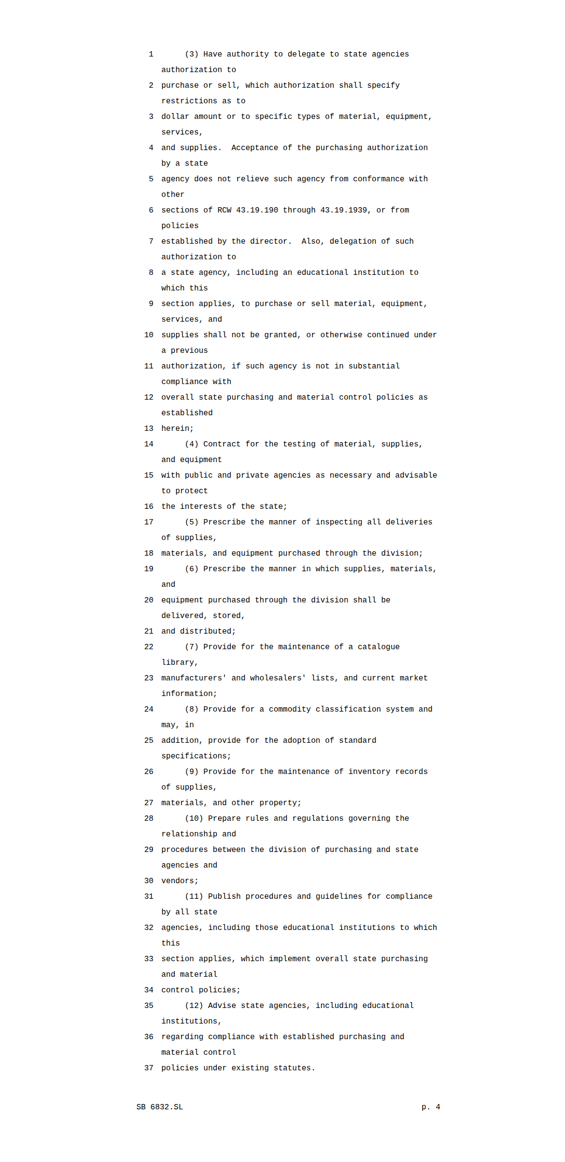(3) Have authority to delegate to state agencies authorization to
purchase or sell, which authorization shall specify restrictions as to
dollar amount or to specific types of material, equipment, services,
and supplies. Acceptance of the purchasing authorization by a state
agency does not relieve such agency from conformance with other
sections of RCW 43.19.190 through 43.19.1939, or from policies
established by the director. Also, delegation of such authorization to
a state agency, including an educational institution to which this
section applies, to purchase or sell material, equipment, services, and
supplies shall not be granted, or otherwise continued under a previous
authorization, if such agency is not in substantial compliance with
overall state purchasing and material control policies as established
herein;
(4) Contract for the testing of material, supplies, and equipment
with public and private agencies as necessary and advisable to protect
the interests of the state;
(5) Prescribe the manner of inspecting all deliveries of supplies,
materials, and equipment purchased through the division;
(6) Prescribe the manner in which supplies, materials, and
equipment purchased through the division shall be delivered, stored,
and distributed;
(7) Provide for the maintenance of a catalogue library,
manufacturers' and wholesalers' lists, and current market information;
(8) Provide for a commodity classification system and may, in
addition, provide for the adoption of standard specifications;
(9) Provide for the maintenance of inventory records of supplies,
materials, and other property;
(10) Prepare rules and regulations governing the relationship and
procedures between the division of purchasing and state agencies and
vendors;
(11) Publish procedures and guidelines for compliance by all state
agencies, including those educational institutions to which this
section applies, which implement overall state purchasing and material
control policies;
(12) Advise state agencies, including educational institutions,
regarding compliance with established purchasing and material control
policies under existing statutes.
SB 6832.SL p. 4